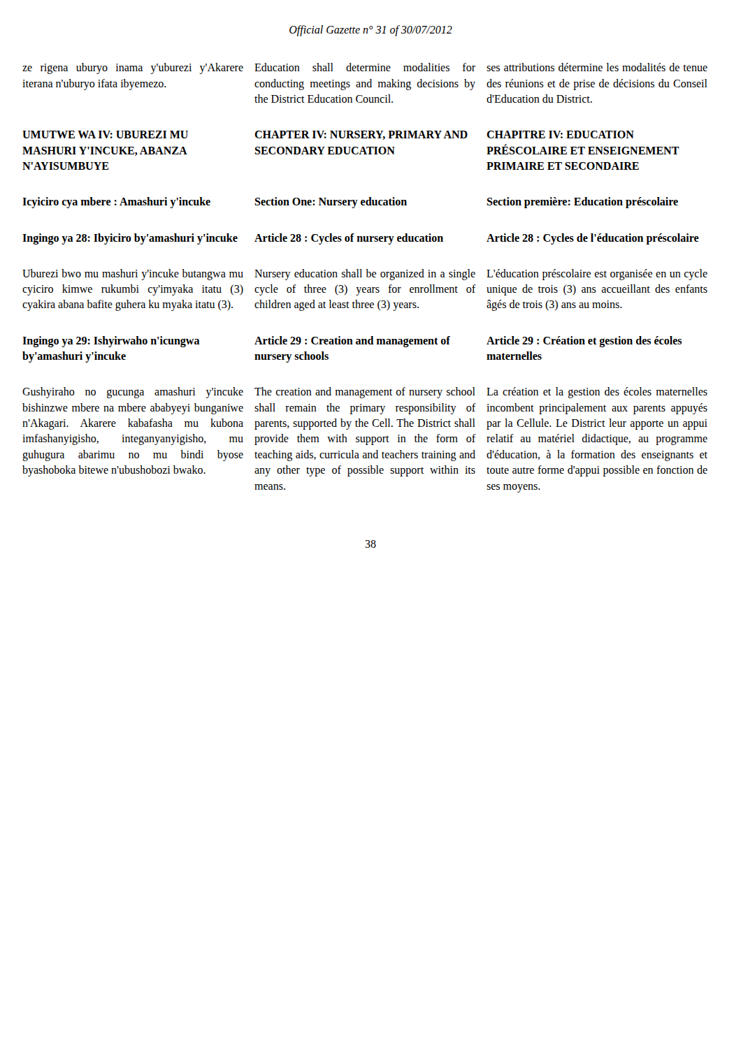Official Gazette n° 31 of 30/07/2012
| ze rigena uburyo inama y'uburezi y'Akarere iterana n'uburyo ifata ibyemezo. | Education shall determine modalities for conducting meetings and making decisions by the District Education Council. | ses attributions détermine les modalités de tenue des réunions et de prise de décisions du Conseil d'Education du District. |
| UMUTWE WA IV: UBUREZI MU MASHURI Y'INCUKE, ABANZA N'AYISUMBUYE | CHAPTER IV: NURSERY, PRIMARY AND SECONDARY EDUCATION | CHAPITRE IV: EDUCATION PRÉSCOLAIRE ET ENSEIGNEMENT PRIMAIRE ET SECONDAIRE |
| Icyiciro cya mbere : Amashuri y'incuke | Section One: Nursery education | Section première: Education préscolaire |
| Ingingo ya 28: Ibyiciro by'amashuri y'incuke | Article 28 : Cycles of nursery education | Article 28 : Cycles de l'éducation préscolaire |
| Uburezi bwo mu mashuri y'incuke butangwa mu cyiciro kimwe rukumbi cy'imyaka itatu (3) cyakira abana bafite guhera ku myaka itatu (3). | Nursery education shall be organized in a single cycle of three (3) years for enrollment of children aged at least three (3) years. | L'éducation préscolaire est organisée en un cycle unique de trois (3) ans accueillant des enfants âgés de trois (3) ans au moins. |
| Ingingo ya 29: Ishyirwaho n'icungwa by'amashuri y'incuke | Article 29 : Creation and management of nursery schools | Article 29 : Création et gestion des écoles maternelles |
| Gushyiraho no gucunga amashuri y'incuke bishinzwe mbere na mbere ababyeyi bunganiwe n'Akagari. Akarere kabafasha mu kubona imfashanyigisho, integanyanyigisho, mu guhugura abarimu no mu bindi byose byashoboka bitewe n'ubushobozi bwako. | The creation and management of nursery school shall remain the primary responsibility of parents, supported by the Cell. The District shall provide them with support in the form of teaching aids, curricula and teachers training and any other type of possible support within its means. | La création et la gestion des écoles maternelles incombent principalement aux parents appuyés par la Cellule. Le District leur apporte un appui relatif au matériel didactique, au programme d'éducation, à la formation des enseignants et toute autre forme d'appui possible en fonction de ses moyens. |
38